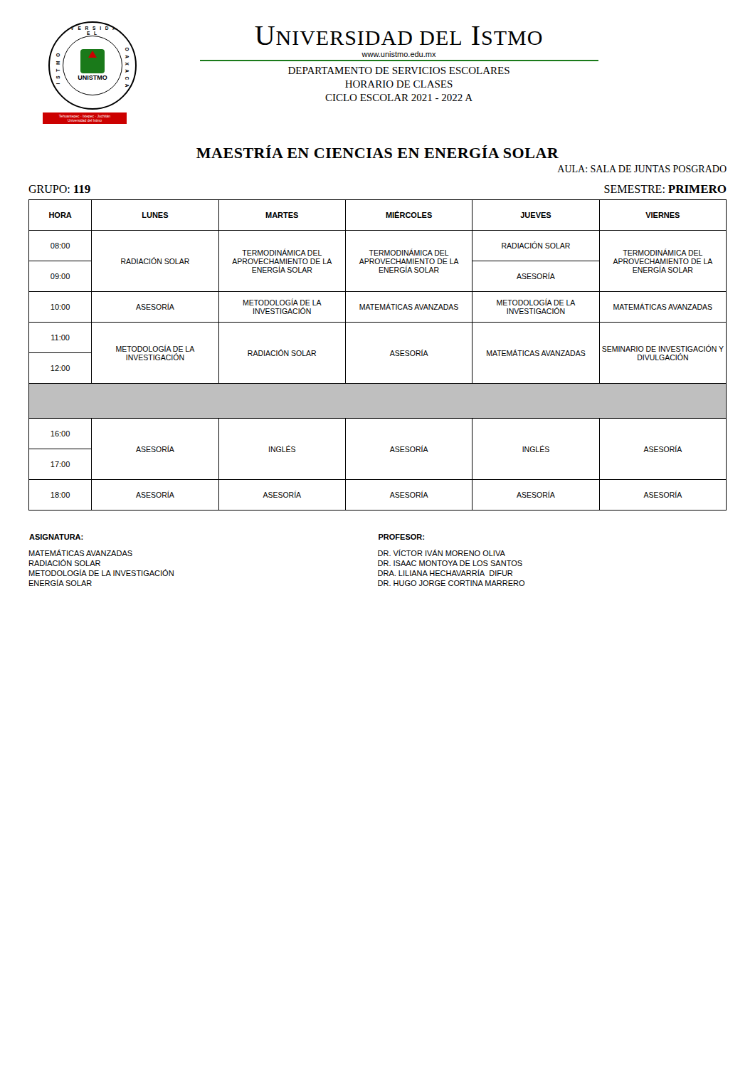U N I V E R S I D A D D E L
I S T M O
O A X A C A
UNISTMO
Tehuantepec · Ixtepec · Juchitán
Universidad del Istmo
UNIVERSIDAD DEL ISTMO
www.unistmo.edu.mx
DEPARTAMENTO DE SERVICIOS ESCOLARES
HORARIO DE CLASES
CICLO ESCOLAR 2021 - 2022 A
MAESTRÍA EN CIENCIAS EN ENERGÍA SOLAR
AULA: SALA DE JUNTAS POSGRADO
GRUPO: 119
SEMESTRE: PRIMERO
| HORA | LUNES | MARTES | MIÉRCOLES | JUEVES | VIERNES |
| --- | --- | --- | --- | --- | --- |
| 08:00 | RADIACIÓN SOLAR | TERMODINÁMICA DEL APROVECHAMIENTO DE LA ENERGÍA SOLAR | TERMODINÁMICA DEL APROVECHAMIENTO DE LA ENERGÍA SOLAR | RADIACIÓN SOLAR | TERMODINÁMICA DEL APROVECHAMIENTO DE LA ENERGÍA SOLAR |
| 09:00 | ASESORÍA |
| 10:00 | ASESORÍA | METODOLOGÍA DE LA INVESTIGACIÓN | MATEMÁTICAS AVANZADAS | METODOLOGÍA DE LA INVESTIGACIÓN | MATEMÁTICAS AVANZADAS |
| 11:00 | METODOLOGÍA DE LA INVESTIGACIÓN | RADIACIÓN SOLAR | ASESORÍA | MATEMÁTICAS AVANZADAS | SEMINARIO DE INVESTIGACIÓN Y DIVULGACIÓN |
| 12:00 |
| 16:00 | ASESORÍA | INGLÉS | ASESORÍA | INGLÉS | ASESORÍA |
| 17:00 |
| 18:00 | ASESORÍA | ASESORÍA | ASESORÍA | ASESORÍA | ASESORÍA |
| ASIGNATURA: | PROFESOR: |
| --- | --- |
| MATEMÁTICAS AVANZADAS | DR. VÍCTOR IVÁN MORENO OLIVA |
| RADIACIÓN SOLAR | DR. ISAAC MONTOYA DE LOS SANTOS |
| METODOLOGÍA DE LA INVESTIGACIÓN | DRA. LILIANA HECHAVARRÍA DIFUR |
| ENERGÍA SOLAR | DR. HUGO JORGE CORTINA MARRERO |